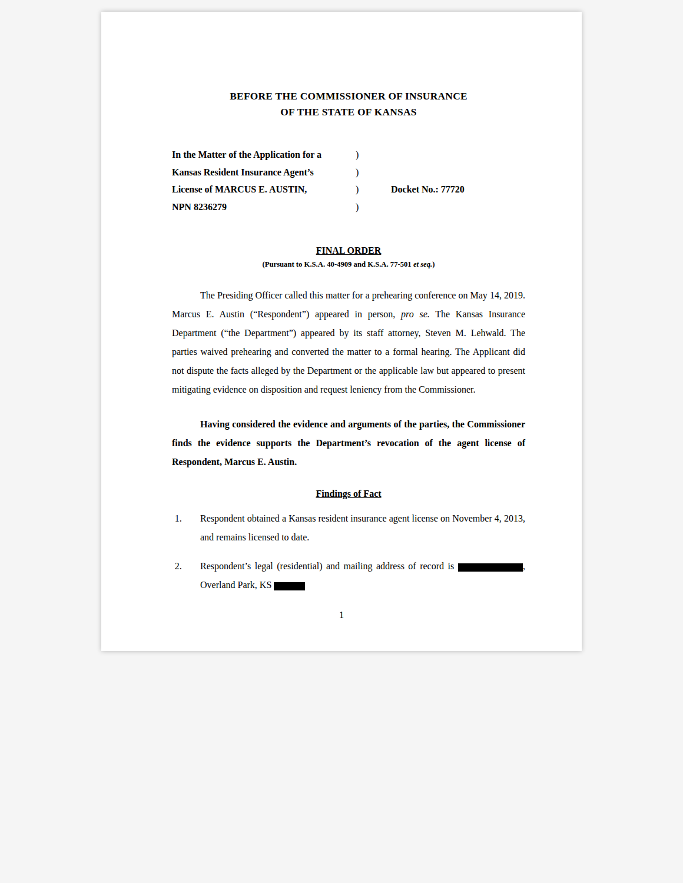BEFORE THE COMMISSIONER OF INSURANCE
OF THE STATE OF KANSAS
| In the Matter of the Application for a | ) | |
| Kansas Resident Insurance Agent’s | ) | |
| License of MARCUS E. AUSTIN, | ) | Docket No.: 77720 |
| NPN 8236279 | ) | |
FINAL ORDER
(Pursuant to K.S.A. 40-4909 and K.S.A. 77-501 et seq.)
The Presiding Officer called this matter for a prehearing conference on May 14, 2019. Marcus E. Austin (“Respondent”) appeared in person, pro se. The Kansas Insurance Department (“the Department”) appeared by its staff attorney, Steven M. Lehwald. The parties waived prehearing and converted the matter to a formal hearing. The Applicant did not dispute the facts alleged by the Department or the applicable law but appeared to present mitigating evidence on disposition and request leniency from the Commissioner.
Having considered the evidence and arguments of the parties, the Commissioner finds the evidence supports the Department’s revocation of the agent license of Respondent, Marcus E. Austin.
Findings of Fact
Respondent obtained a Kansas resident insurance agent license on November 4, 2013, and remains licensed to date.
Respondent’s legal (residential) and mailing address of record is , Overland Park, KS
1